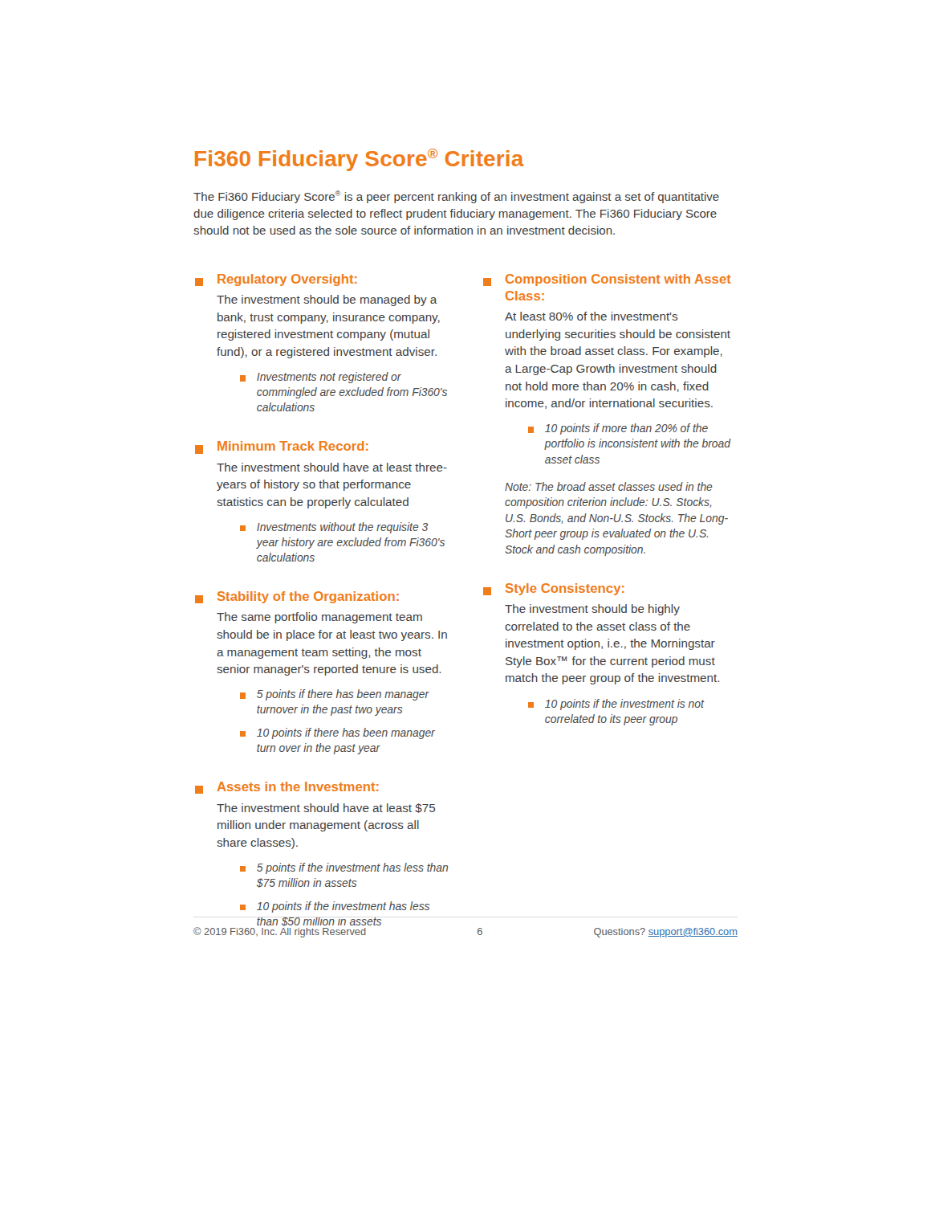Fi360 Fiduciary Score® Criteria
The Fi360 Fiduciary Score® is a peer percent ranking of an investment against a set of quantitative due diligence criteria selected to reflect prudent fiduciary management. The Fi360 Fiduciary Score should not be used as the sole source of information in an investment decision.
Regulatory Oversight:
The investment should be managed by a bank, trust company, insurance company, registered investment company (mutual fund), or a registered investment adviser.
Investments not registered or commingled are excluded from Fi360's calculations
Minimum Track Record:
The investment should have at least three-years of history so that performance statistics can be properly calculated
Investments without the requisite 3 year history are excluded from Fi360's calculations
Stability of the Organization:
The same portfolio management team should be in place for at least two years. In a management team setting, the most senior manager's reported tenure is used.
5 points if there has been manager turnover in the past two years
10 points if there has been manager turn over in the past year
Assets in the Investment:
The investment should have at least $75 million under management (across all share classes).
5 points if the investment has less than $75 million in assets
10 points if the investment has less than $50 million in assets
Composition Consistent with Asset Class:
At least 80% of the investment's underlying securities should be consistent with the broad asset class. For example, a Large-Cap Growth investment should not hold more than 20% in cash, fixed income, and/or international securities.
10 points if more than 20% of the portfolio is inconsistent with the broad asset class
Note: The broad asset classes used in the composition criterion include: U.S. Stocks, U.S. Bonds, and Non-U.S. Stocks. The Long-Short peer group is evaluated on the U.S. Stock and cash composition.
Style Consistency:
The investment should be highly correlated to the asset class of the investment option, i.e., the Morningstar Style Box™ for the current period must match the peer group of the investment.
10 points if the investment is not correlated to its peer group
© 2019 Fi360, Inc. All rights Reserved
6
Questions? support@fi360.com